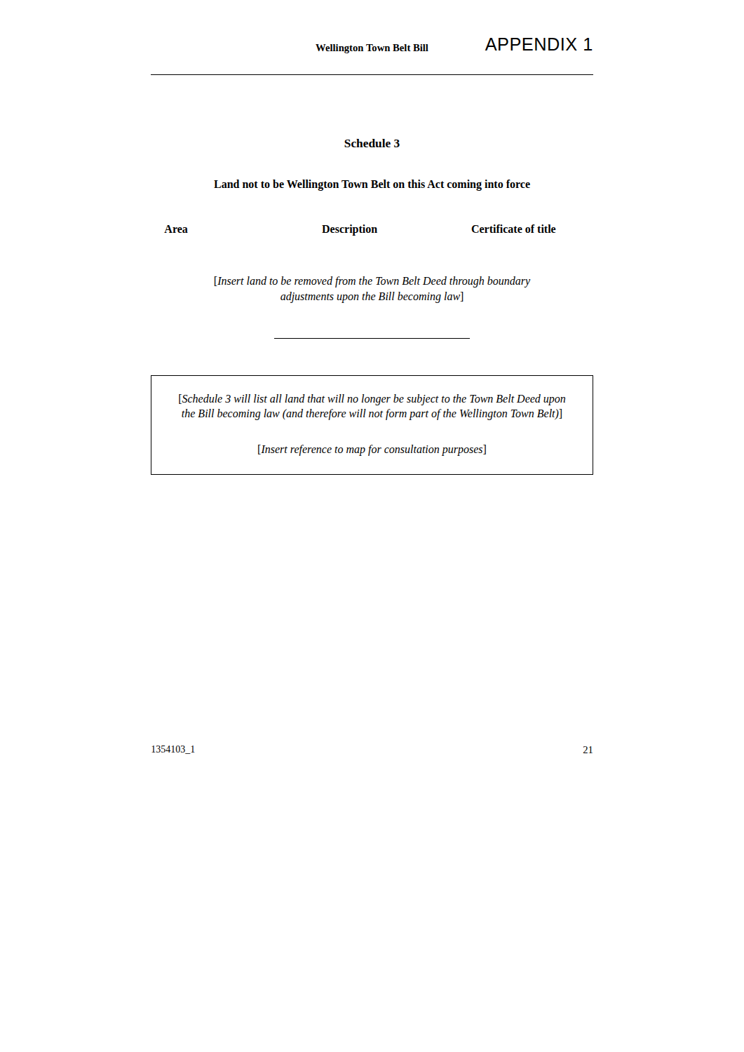Wellington Town Belt Bill
APPENDIX 1
Schedule 3
Land not to be Wellington Town Belt on this Act coming into force
Area
Description
Certificate of title
[Insert land to be removed from the Town Belt Deed through boundary adjustments upon the Bill becoming law]
[Schedule 3 will list all land that will no longer be subject to the Town Belt Deed upon the Bill becoming law (and therefore will not form part of the Wellington Town Belt)]
[Insert reference to map for consultation purposes]
1354103_1
21